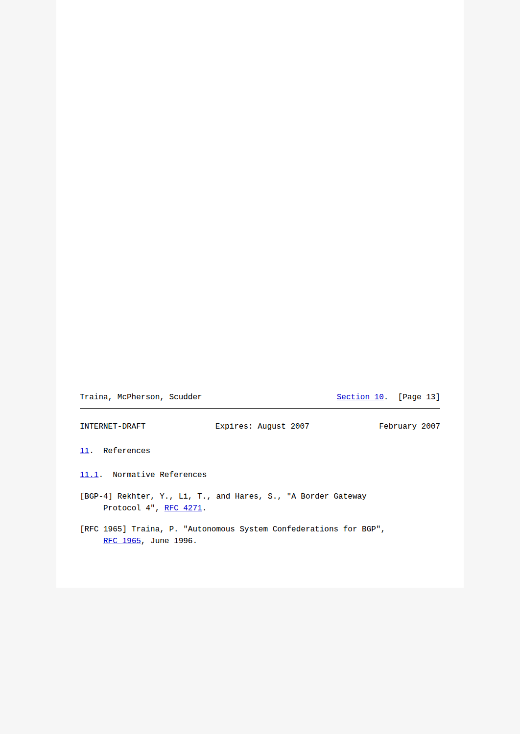Traina, McPherson, Scudder Section 10. [Page 13]
INTERNET-DRAFT Expires: August 2007 February 2007
11. References
11.1. Normative References
[BGP-4] Rekhter, Y., Li, T., and Hares, S., "A Border Gateway
     Protocol 4", RFC 4271.
[RFC 1965] Traina, P. "Autonomous System Confederations for BGP",
     RFC 1965, June 1996.